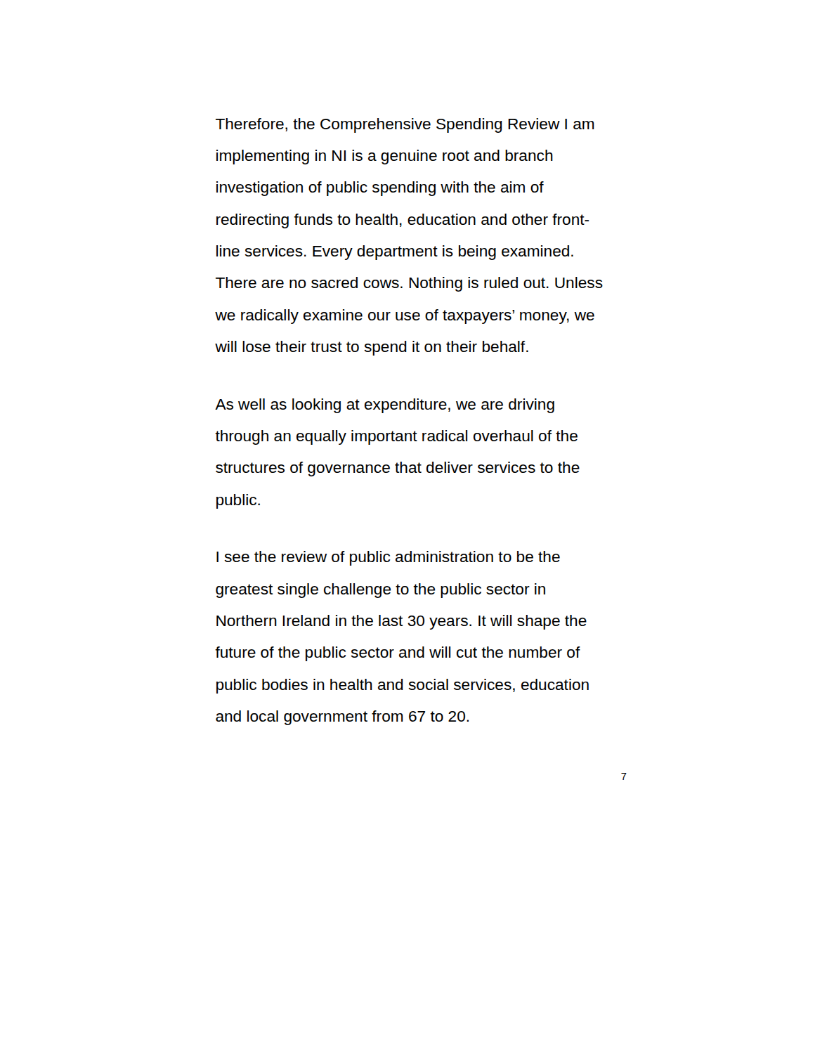Therefore, the Comprehensive Spending Review I am implementing in NI is a genuine root and branch investigation of public spending with the aim of redirecting funds to health, education and other front-line services. Every department is being examined. There are no sacred cows. Nothing is ruled out. Unless we radically examine our use of taxpayers’ money, we will lose their trust to spend it on their behalf.
As well as looking at expenditure, we are driving through an equally important radical overhaul of the structures of governance that deliver services to the public.
I see the review of public administration to be the greatest single challenge to the public sector in Northern Ireland in the last 30 years. It will shape the future of the public sector and will cut the number of public bodies in health and social services, education and local government from 67 to 20.
7